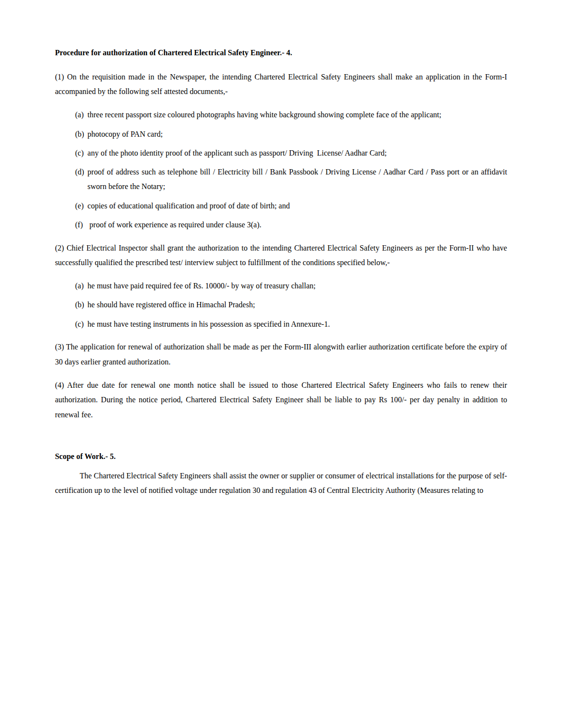Procedure for authorization of Chartered Electrical Safety Engineer.- 4.
(1) On the requisition made in the Newspaper, the intending Chartered Electrical Safety Engineers shall make an application in the Form-I accompanied by the following self attested documents,-
(a) three recent passport size coloured photographs having white background showing complete face of the applicant;
(b) photocopy of PAN card;
(c) any of the photo identity proof of the applicant such as passport/ Driving License/ Aadhar Card;
(d) proof of address such as telephone bill / Electricity bill / Bank Passbook / Driving License / Aadhar Card / Pass port or an affidavit sworn before the Notary;
(e) copies of educational qualification and proof of date of birth; and
(f) proof of work experience as required under clause 3(a).
(2) Chief Electrical Inspector shall grant the authorization to the intending Chartered Electrical Safety Engineers as per the Form-II who have successfully qualified the prescribed test/ interview subject to fulfillment of the conditions specified below,-
(a) he must have paid required fee of Rs. 10000/- by way of treasury challan;
(b) he should have registered office in Himachal Pradesh;
(c) he must have testing instruments in his possession as specified in Annexure-1.
(3) The application for renewal of authorization shall be made as per the Form-III alongwith earlier authorization certificate before the expiry of 30 days earlier granted authorization.
(4) After due date for renewal one month notice shall be issued to those Chartered Electrical Safety Engineers who fails to renew their authorization. During the notice period, Chartered Electrical Safety Engineer shall be liable to pay Rs 100/- per day penalty in addition to renewal fee.
Scope of Work.- 5.
The Chartered Electrical Safety Engineers shall assist the owner or supplier or consumer of electrical installations for the purpose of self-certification up to the level of notified voltage under regulation 30 and regulation 43 of Central Electricity Authority (Measures relating to